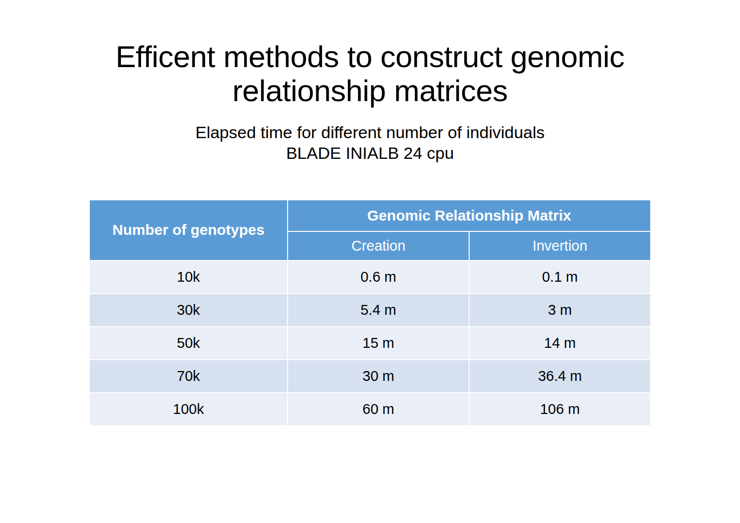Efficent methods to construct genomic relationship matrices
Elapsed time for different number of individuals
BLADE INIALB 24 cpu
| Number of genotypes | Genomic Relationship Matrix |
| --- | --- |
| Creation | Invertion |
| 10k | 0.6 m | 0.1 m |
| 30k | 5.4 m | 3 m |
| 50k | 15 m | 14 m |
| 70k | 30 m | 36.4 m |
| 100k | 60 m | 106 m |